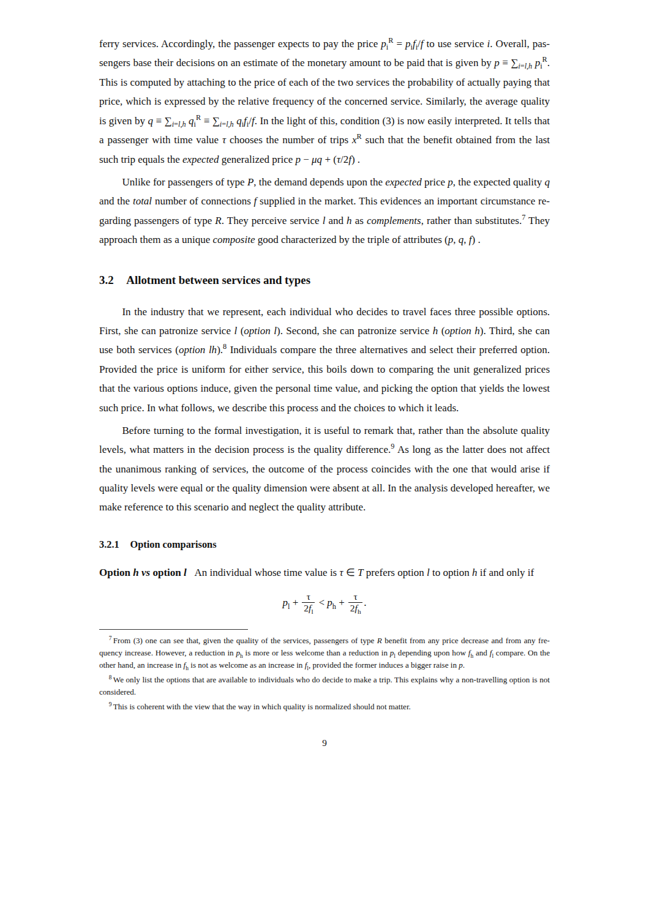ferry services. Accordingly, the passenger expects to pay the price piR = pifi/f to use service i. Overall, passengers base their decisions on an estimate of the monetary amount to be paid that is given by p ≡ ∑i=l,h piR. This is computed by attaching to the price of each of the two services the probability of actually paying that price, which is expressed by the relative frequency of the concerned service. Similarly, the average quality is given by q ≡ ∑i=l,h qiR ≡ ∑i=l,h qifi/f. In the light of this, condition (3) is now easily interpreted. It tells that a passenger with time value τ chooses the number of trips xR such that the benefit obtained from the last such trip equals the expected generalized price p − μq + (τ/2f) .
Unlike for passengers of type P, the demand depends upon the expected price p, the expected quality q and the total number of connections f supplied in the market. This evidences an important circumstance regarding passengers of type R. They perceive service l and h as complements, rather than substitutes.7 They approach them as a unique composite good characterized by the triple of attributes (p, q, f) .
3.2 Allotment between services and types
In the industry that we represent, each individual who decides to travel faces three possible options. First, she can patronize service l (option l). Second, she can patronize service h (option h). Third, she can use both services (option lh).8 Individuals compare the three alternatives and select their preferred option. Provided the price is uniform for either service, this boils down to comparing the unit generalized prices that the various options induce, given the personal time value, and picking the option that yields the lowest such price. In what follows, we describe this process and the choices to which it leads.
Before turning to the formal investigation, it is useful to remark that, rather than the absolute quality levels, what matters in the decision process is the quality difference.9 As long as the latter does not affect the unanimous ranking of services, the outcome of the process coincides with the one that would arise if quality levels were equal or the quality dimension were absent at all. In the analysis developed hereafter, we make reference to this scenario and neglect the quality attribute.
3.2.1 Option comparisons
Option h vs option l An individual whose time value is τ ∈ T prefers option l to option h if and only if
pl + τ 2fl < ph + τ 2fh.
7From (3) one can see that, given the quality of the services, passengers of type R benefit from any price decrease and from any frequency increase. However, a reduction in ph is more or less welcome than a reduction in pl depending upon how fh and fl compare. On the other hand, an increase in fh is not as welcome as an increase in fl, provided the former induces a bigger raise in p.
8We only list the options that are available to individuals who do decide to make a trip. This explains why a non-travelling option is not considered.
9This is coherent with the view that the way in which quality is normalized should not matter.
9